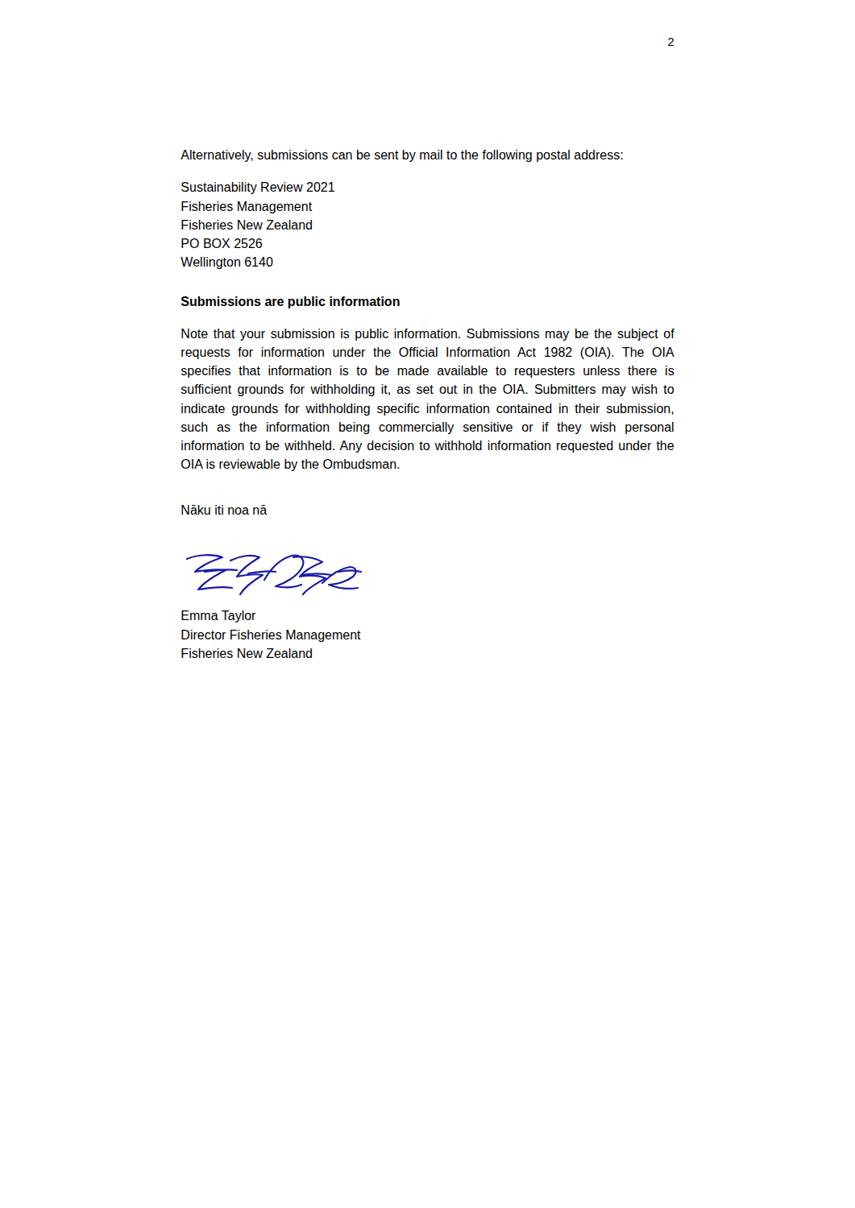2
Alternatively, submissions can be sent by mail to the following postal address:
Sustainability Review 2021 Fisheries Management Fisheries New Zealand PO BOX 2526 Wellington 6140
Submissions are public information
Note that your submission is public information. Submissions may be the subject of requests for information under the Official Information Act 1982 (OIA). The OIA specifies that information is to be made available to requesters unless there is sufficient grounds for withholding it, as set out in the OIA. Submitters may wish to indicate grounds for withholding specific information contained in their submission, such as the information being commercially sensitive or if they wish personal information to be withheld. Any decision to withhold information requested under the OIA is reviewable by the Ombudsman.
Nāku iti noa nā
Emma Taylor Director Fisheries Management Fisheries New Zealand